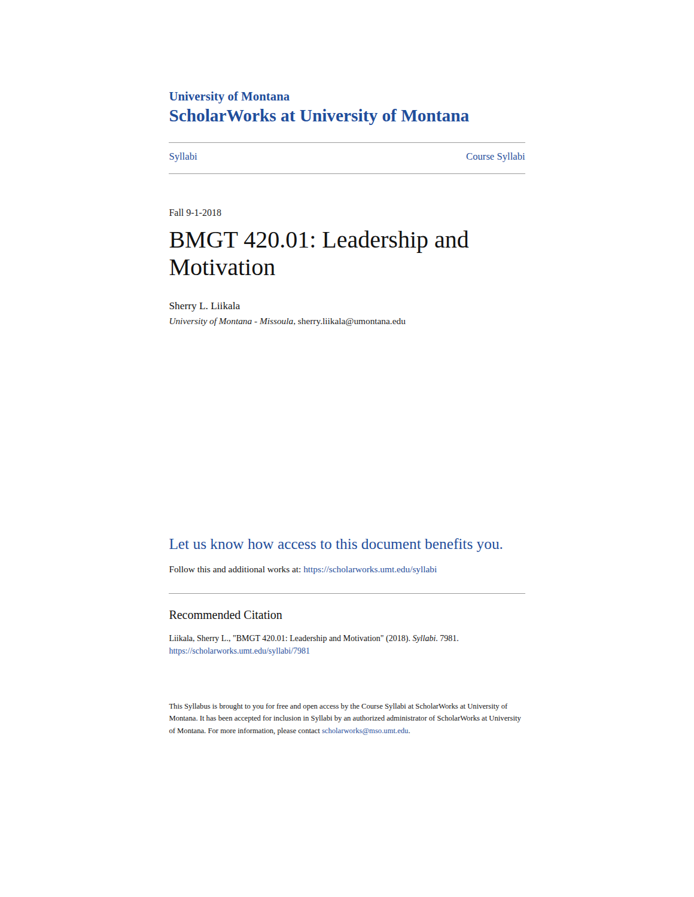University of Montana
ScholarWorks at University of Montana
Syllabi
Course Syllabi
Fall 9-1-2018
BMGT 420.01: Leadership and Motivation
Sherry L. Liikala
University of Montana - Missoula, sherry.liikala@umontana.edu
Let us know how access to this document benefits you.
Follow this and additional works at: https://scholarworks.umt.edu/syllabi
Recommended Citation
Liikala, Sherry L., "BMGT 420.01: Leadership and Motivation" (2018). Syllabi. 7981.
https://scholarworks.umt.edu/syllabi/7981
This Syllabus is brought to you for free and open access by the Course Syllabi at ScholarWorks at University of Montana. It has been accepted for inclusion in Syllabi by an authorized administrator of ScholarWorks at University of Montana. For more information, please contact scholarworks@mso.umt.edu.